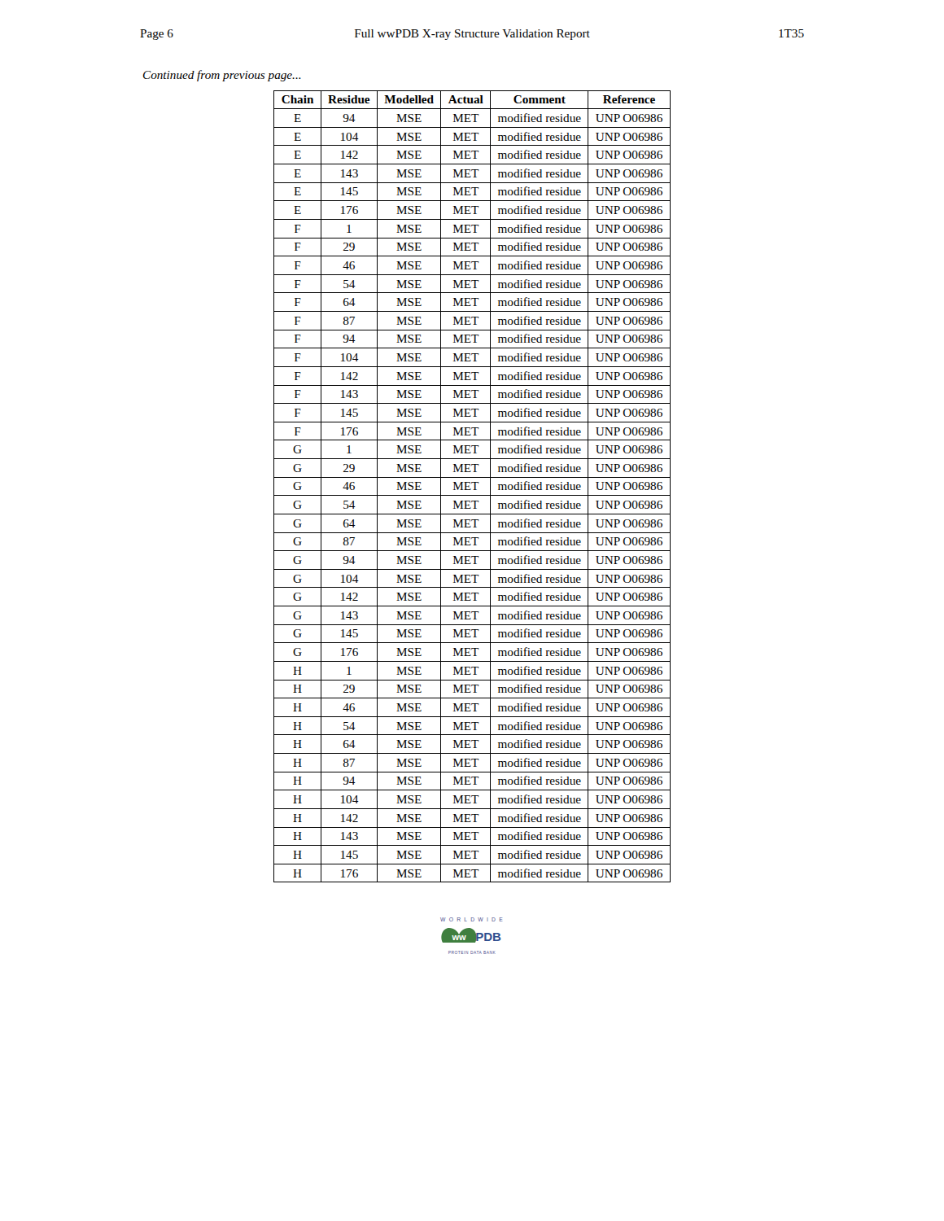Page 6
Full wwPDB X-ray Structure Validation Report
1T35
Continued from previous page...
| Chain | Residue | Modelled | Actual | Comment | Reference |
| --- | --- | --- | --- | --- | --- |
| E | 94 | MSE | MET | modified residue | UNP O06986 |
| E | 104 | MSE | MET | modified residue | UNP O06986 |
| E | 142 | MSE | MET | modified residue | UNP O06986 |
| E | 143 | MSE | MET | modified residue | UNP O06986 |
| E | 145 | MSE | MET | modified residue | UNP O06986 |
| E | 176 | MSE | MET | modified residue | UNP O06986 |
| F | 1 | MSE | MET | modified residue | UNP O06986 |
| F | 29 | MSE | MET | modified residue | UNP O06986 |
| F | 46 | MSE | MET | modified residue | UNP O06986 |
| F | 54 | MSE | MET | modified residue | UNP O06986 |
| F | 64 | MSE | MET | modified residue | UNP O06986 |
| F | 87 | MSE | MET | modified residue | UNP O06986 |
| F | 94 | MSE | MET | modified residue | UNP O06986 |
| F | 104 | MSE | MET | modified residue | UNP O06986 |
| F | 142 | MSE | MET | modified residue | UNP O06986 |
| F | 143 | MSE | MET | modified residue | UNP O06986 |
| F | 145 | MSE | MET | modified residue | UNP O06986 |
| F | 176 | MSE | MET | modified residue | UNP O06986 |
| G | 1 | MSE | MET | modified residue | UNP O06986 |
| G | 29 | MSE | MET | modified residue | UNP O06986 |
| G | 46 | MSE | MET | modified residue | UNP O06986 |
| G | 54 | MSE | MET | modified residue | UNP O06986 |
| G | 64 | MSE | MET | modified residue | UNP O06986 |
| G | 87 | MSE | MET | modified residue | UNP O06986 |
| G | 94 | MSE | MET | modified residue | UNP O06986 |
| G | 104 | MSE | MET | modified residue | UNP O06986 |
| G | 142 | MSE | MET | modified residue | UNP O06986 |
| G | 143 | MSE | MET | modified residue | UNP O06986 |
| G | 145 | MSE | MET | modified residue | UNP O06986 |
| G | 176 | MSE | MET | modified residue | UNP O06986 |
| H | 1 | MSE | MET | modified residue | UNP O06986 |
| H | 29 | MSE | MET | modified residue | UNP O06986 |
| H | 46 | MSE | MET | modified residue | UNP O06986 |
| H | 54 | MSE | MET | modified residue | UNP O06986 |
| H | 64 | MSE | MET | modified residue | UNP O06986 |
| H | 87 | MSE | MET | modified residue | UNP O06986 |
| H | 94 | MSE | MET | modified residue | UNP O06986 |
| H | 104 | MSE | MET | modified residue | UNP O06986 |
| H | 142 | MSE | MET | modified residue | UNP O06986 |
| H | 143 | MSE | MET | modified residue | UNP O06986 |
| H | 145 | MSE | MET | modified residue | UNP O06986 |
| H | 176 | MSE | MET | modified residue | UNP O06986 |
W O R L D W I D E ww PDB PROTEIN DATA BANK